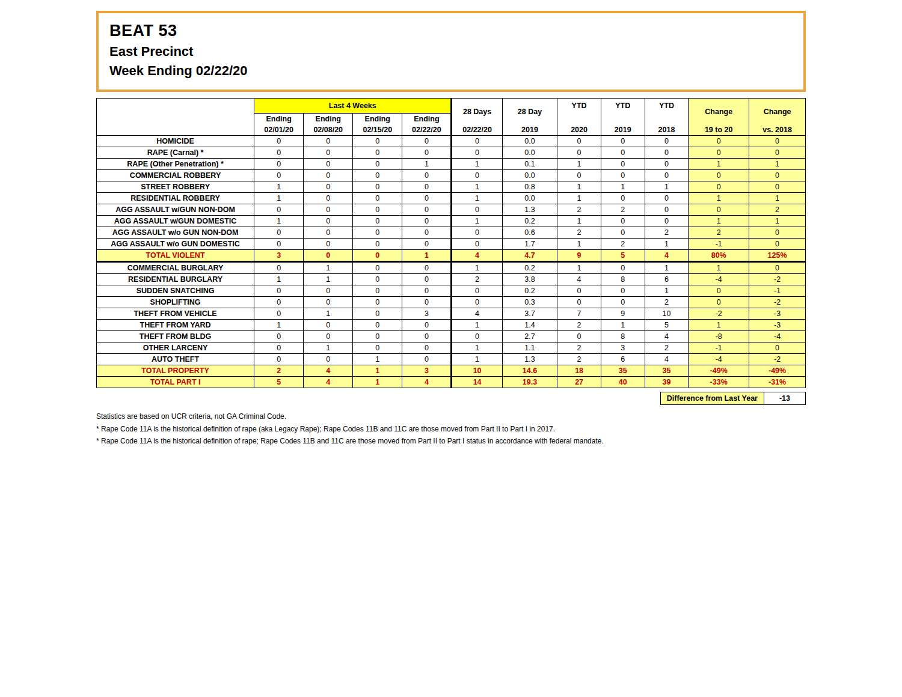BEAT 53
East Precinct
Week Ending 02/22/20
| | Last 4 Weeks | 28 Days | 28 Day | YTD | YTD | YTD | Change | Change |
| --- | --- | --- | --- | --- | --- | --- | --- | --- |
| Ending | Ending | Ending | Ending | | | |
| 02/01/20 | 02/08/20 | 02/15/20 | 02/22/20 | 02/22/20 | 2019 | 2020 | 2019 | 2018 | 19 to 20 | vs. 2018 |
| HOMICIDE | 0 | 0 | 0 | 0 | 0 | 0.0 | 0 | 0 | 0 | 0 | 0 |
| RAPE (Carnal) * | 0 | 0 | 0 | 0 | 0 | 0.0 | 0 | 0 | 0 | 0 | 0 |
| RAPE (Other Penetration) * | 0 | 0 | 0 | 1 | 1 | 0.1 | 1 | 0 | 0 | 1 | 1 |
| COMMERCIAL ROBBERY | 0 | 0 | 0 | 0 | 0 | 0.0 | 0 | 0 | 0 | 0 | 0 |
| STREET ROBBERY | 1 | 0 | 0 | 0 | 1 | 0.8 | 1 | 1 | 1 | 0 | 0 |
| RESIDENTIAL ROBBERY | 1 | 0 | 0 | 0 | 1 | 0.0 | 1 | 0 | 0 | 1 | 1 |
| AGG ASSAULT w/GUN NON-DOM | 0 | 0 | 0 | 0 | 0 | 1.3 | 2 | 2 | 0 | 0 | 2 |
| AGG ASSAULT w/GUN DOMESTIC | 1 | 0 | 0 | 0 | 1 | 0.2 | 1 | 0 | 0 | 1 | 1 |
| AGG ASSAULT w/o GUN NON-DOM | 0 | 0 | 0 | 0 | 0 | 0.6 | 2 | 0 | 2 | 2 | 0 |
| AGG ASSAULT w/o GUN DOMESTIC | 0 | 0 | 0 | 0 | 0 | 1.7 | 1 | 2 | 1 | -1 | 0 |
| TOTAL VIOLENT | 3 | 0 | 0 | 1 | 4 | 4.7 | 9 | 5 | 4 | 80% | 125% |
| COMMERCIAL BURGLARY | 0 | 1 | 0 | 0 | 1 | 0.2 | 1 | 0 | 1 | 1 | 0 |
| RESIDENTIAL BURGLARY | 1 | 1 | 0 | 0 | 2 | 3.8 | 4 | 8 | 6 | -4 | -2 |
| SUDDEN SNATCHING | 0 | 0 | 0 | 0 | 0 | 0.2 | 0 | 0 | 1 | 0 | -1 |
| SHOPLIFTING | 0 | 0 | 0 | 0 | 0 | 0.3 | 0 | 0 | 2 | 0 | -2 |
| THEFT FROM VEHICLE | 0 | 1 | 0 | 3 | 4 | 3.7 | 7 | 9 | 10 | -2 | -3 |
| THEFT FROM YARD | 1 | 0 | 0 | 0 | 1 | 1.4 | 2 | 1 | 5 | 1 | -3 |
| THEFT FROM BLDG | 0 | 0 | 0 | 0 | 0 | 2.7 | 0 | 8 | 4 | -8 | -4 |
| OTHER LARCENY | 0 | 1 | 0 | 0 | 1 | 1.1 | 2 | 3 | 2 | -1 | 0 |
| AUTO THEFT | 0 | 0 | 1 | 0 | 1 | 1.3 | 2 | 6 | 4 | -4 | -2 |
| TOTAL PROPERTY | 2 | 4 | 1 | 3 | 10 | 14.6 | 18 | 35 | 35 | -49% | -49% |
| TOTAL PART I | 5 | 4 | 1 | 4 | 14 | 19.3 | 27 | 40 | 39 | -33% | -31% |
| Difference from Last Year | -13 |
Statistics are based on UCR criteria, not GA Criminal Code.
* Rape Code 11A is the historical definition of rape (aka Legacy Rape); Rape Codes 11B and 11C are those moved from Part II to Part I in 2017.
* Rape Code 11A is the historical definition of rape; Rape Codes 11B and 11C are those moved from Part II to Part I status in accordance with federal mandate.